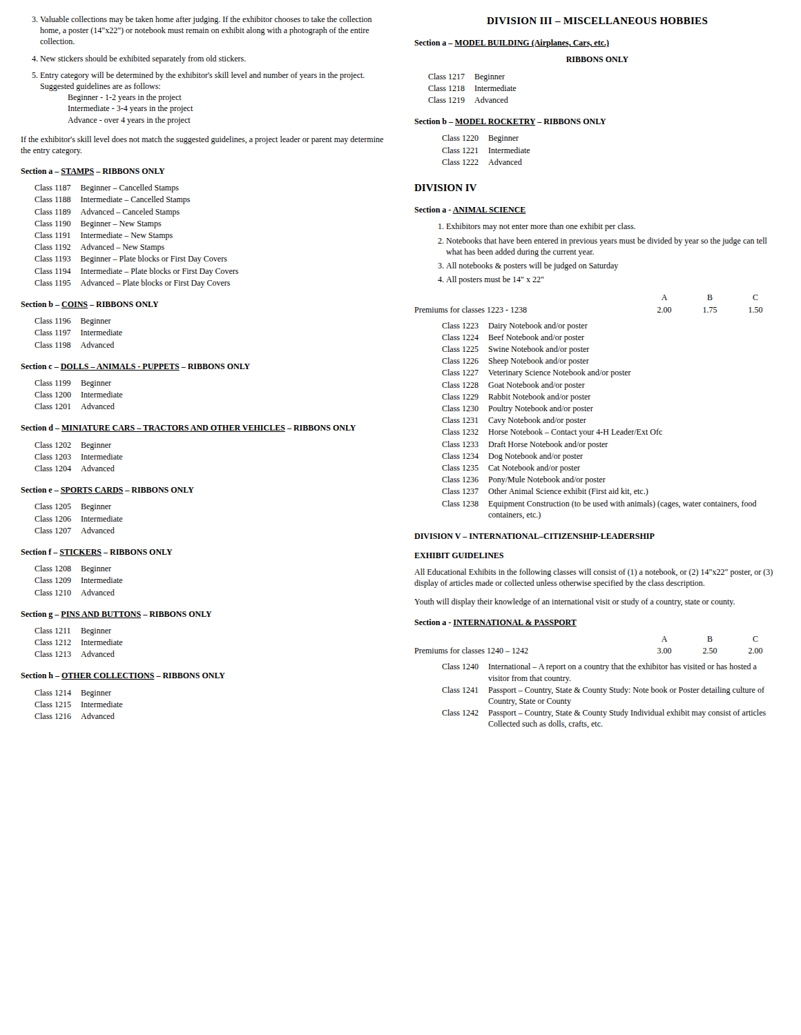Valuable collections may be taken home after judging. If the exhibitor chooses to take the collection home, a poster (14"x22") or notebook must remain on exhibit along with a photograph of the entire collection.
New stickers should be exhibited separately from old stickers.
Entry category will be determined by the exhibitor's skill level and number of years in the project. Suggested guidelines are as follows:
Beginner - 1-2 years in the project
Intermediate - 3-4 years in the project
Advance - over 4 years in the project
If the exhibitor's skill level does not match the suggested guidelines, a project leader or parent may determine the entry category.
Section a – STAMPS – RIBBONS ONLY
| Class 1187 | Beginner – Cancelled Stamps |
| Class 1188 | Intermediate – Cancelled Stamps |
| Class 1189 | Advanced – Canceled Stamps |
| Class 1190 | Beginner – New Stamps |
| Class 1191 | Intermediate – New Stamps |
| Class 1192 | Advanced – New Stamps |
| Class 1193 | Beginner – Plate blocks or First Day Covers |
| Class 1194 | Intermediate – Plate blocks or First Day Covers |
| Class 1195 | Advanced – Plate blocks or First Day Covers |
Section b – COINS – RIBBONS ONLY
| Class 1196 | Beginner |
| Class 1197 | Intermediate |
| Class 1198 | Advanced |
Section c – DOLLS – ANIMALS - PUPPETS – RIBBONS ONLY
| Class 1199 | Beginner |
| Class 1200 | Intermediate |
| Class 1201 | Advanced |
Section d – MINIATURE CARS – TRACTORS AND OTHER VEHICLES – RIBBONS ONLY
| Class 1202 | Beginner |
| Class 1203 | Intermediate |
| Class 1204 | Advanced |
Section e – SPORTS CARDS – RIBBONS ONLY
| Class 1205 | Beginner |
| Class 1206 | Intermediate |
| Class 1207 | Advanced |
Section f – STICKERS – RIBBONS ONLY
| Class 1208 | Beginner |
| Class 1209 | Intermediate |
| Class 1210 | Advanced |
Section g – PINS AND BUTTONS – RIBBONS ONLY
| Class 1211 | Beginner |
| Class 1212 | Intermediate |
| Class 1213 | Advanced |
Section h – OTHER COLLECTIONS – RIBBONS ONLY
| Class 1214 | Beginner |
| Class 1215 | Intermediate |
| Class 1216 | Advanced |
DIVISION III – MISCELLANEOUS HOBBIES
Section a – MODEL BUILDING (Airplanes, Cars, etc.)
RIBBONS ONLY
| Class 1217 | Beginner |
| Class 1218 | Intermediate |
| Class 1219 | Advanced |
Section b – MODEL ROCKETRY – RIBBONS ONLY
| Class 1220 | Beginner |
| Class 1221 | Intermediate |
| Class 1222 | Advanced |
DIVISION IV
Section a - ANIMAL SCIENCE
Exhibitors may not enter more than one exhibit per class.
Notebooks that have been entered in previous years must be divided by year so the judge can tell what has been added during the current year.
All notebooks & posters will be judged on Saturday
All posters must be 14" x 22"
| | A | B | C |
| Premiums for classes 1223 - 1238 | 2.00 | 1.75 | 1.50 |
| Class 1223 | Dairy Notebook and/or poster |
| Class 1224 | Beef Notebook and/or poster |
| Class 1225 | Swine Notebook and/or poster |
| Class 1226 | Sheep Notebook and/or poster |
| Class 1227 | Veterinary Science Notebook and/or poster |
| Class 1228 | Goat Notebook and/or poster |
| Class 1229 | Rabbit Notebook and/or poster |
| Class 1230 | Poultry Notebook and/or poster |
| Class 1231 | Cavy Notebook and/or poster |
| Class 1232 | Horse Notebook – Contact your 4-H Leader/Ext Ofc |
| Class 1233 | Draft Horse Notebook and/or poster |
| Class 1234 | Dog Notebook and/or poster |
| Class 1235 | Cat Notebook and/or poster |
| Class 1236 | Pony/Mule Notebook and/or poster |
| Class 1237 | Other Animal Science exhibit (First aid kit, etc.) |
| Class 1238 | Equipment Construction (to be used with animals) (cages, water containers, food containers, etc.) |
DIVISION V – INTERNATIONAL–CITIZENSHIP-LEADERSHIP
EXHIBIT GUIDELINES
All Educational Exhibits in the following classes will consist of (1) a notebook, or (2) 14"x22" poster, or (3) display of articles made or collected unless otherwise specified by the class description.
Youth will display their knowledge of an international visit or study of a country, state or county.
Section a - INTERNATIONAL & PASSPORT
| | A | B | C |
| Premiums for classes 1240 – 1242 | 3.00 | 2.50 | 2.00 |
| Class 1240 | International – A report on a country that the exhibitor has visited or has hosted a visitor from that country. |
| Class 1241 | Passport – Country, State & County Study: Note book or Poster detailing culture of Country, State or County |
| Class 1242 | Passport – Country, State & County Study Individual exhibit may consist of articles Collected such as dolls, crafts, etc. |